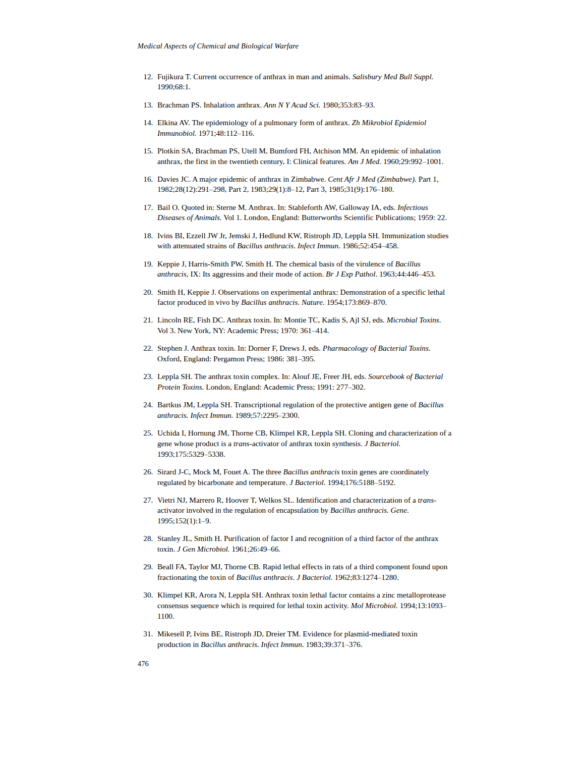Medical Aspects of Chemical and Biological Warfare
12. Fujikura T. Current occurrence of anthrax in man and animals. Salisbury Med Bull Suppl. 1990;68:1.
13. Brachman PS. Inhalation anthrax. Ann N Y Acad Sci. 1980;353:83–93.
14. Elkina AV. The epidemiology of a pulmonary form of anthrax. Zh Mikrobiol Epidemiol Immunobiol. 1971;48:112–116.
15. Plotkin SA, Brachman PS, Utell M, Bumford FH, Atchison MM. An epidemic of inhalation anthrax, the first in the twentieth century, I: Clinical features. Am J Med. 1960;29:992–1001.
16. Davies JC. A major epidemic of anthrax in Zimbabwe. Cent Afr J Med (Zimbabwe). Part 1, 1982;28(12):291–298, Part 2, 1983;29(1):8–12, Part 3, 1985;31(9):176–180.
17. Bail O. Quoted in: Sterne M. Anthrax. In: Stableforth AW, Galloway IA, eds. Infectious Diseases of Animals. Vol 1. London, England: Butterworths Scientific Publications; 1959: 22.
18. Ivins BI, Ezzell JW Jr, Jemski J, Hedlund KW, Ristroph JD, Leppla SH. Immunization studies with attenuated strains of Bacillus anthracis. Infect Immun. 1986;52:454–458.
19. Keppie J, Harris-Smith PW, Smith H. The chemical basis of the virulence of Bacillus anthracis, IX: Its aggressins and their mode of action. Br J Exp Pathol. 1963;44:446–453.
20. Smith H, Keppie J. Observations on experimental anthrax: Demonstration of a specific lethal factor produced in vivo by Bacillus anthracis. Nature. 1954;173:869–870.
21. Lincoln RE, Fish DC. Anthrax toxin. In: Montie TC, Kadis S, Ajl SJ, eds. Microbial Toxins. Vol 3. New York, NY: Academic Press; 1970: 361–414.
22. Stephen J. Anthrax toxin. In: Dorner F, Drews J, eds. Pharmacology of Bacterial Toxins. Oxford, England: Pergamon Press; 1986: 381–395.
23. Leppla SH. The anthrax toxin complex. In: Alouf JE, Freer JH, eds. Sourcebook of Bacterial Protein Toxins. London, England: Academic Press; 1991: 277–302.
24. Bartkus JM, Leppla SH. Transcriptional regulation of the protective antigen gene of Bacillus anthracis. Infect Immun. 1989;57:2295–2300.
25. Uchida I, Hornung JM, Thorne CB, Klimpel KR, Leppla SH. Cloning and characterization of a gene whose product is a trans-activator of anthrax toxin synthesis. J Bacteriol. 1993;175:5329–5338.
26. Sirard J-C, Mock M, Fouet A. The three Bacillus anthracis toxin genes are coordinately regulated by bicarbonate and temperature. J Bacteriol. 1994;176:5188–5192.
27. Vietri NJ, Marrero R, Hoover T, Welkos SL. Identification and characterization of a trans-activator involved in the regulation of encapsulation by Bacillus anthracis. Gene. 1995;152(1):1–9.
28. Stanley JL, Smith H. Purification of factor I and recognition of a third factor of the anthrax toxin. J Gen Microbiol. 1961;26:49–66.
29. Beall FA, Taylor MJ, Thorne CB. Rapid lethal effects in rats of a third component found upon fractionating the toxin of Bacillus anthracis. J Bacteriol. 1962;83:1274–1280.
30. Klimpel KR, Arora N, Leppla SH. Anthrax toxin lethal factor contains a zinc metalloprotease consensus sequence which is required for lethal toxin activity. Mol Microbiol. 1994;13:1093–1100.
31. Mikesell P, Ivins BE, Ristroph JD, Dreier TM. Evidence for plasmid-mediated toxin production in Bacillus anthracis. Infect Immun. 1983;39:371–376.
476